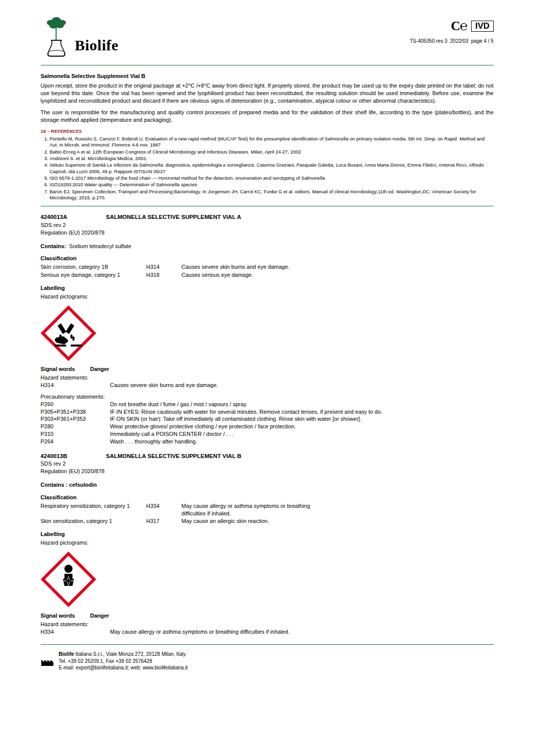Biolife
C℮ IVD
TS-405350 rev 3 2022/03 page 4 / 5
Salmonella Selective Supplement Vial B
Upon receipt, store the product in the original package at +2°C /+8°C away from direct light. If properly stored, the product may be used up to the expiry date printed on the label; do not use beyond this date. Once the vial has been opened and the lyophilised product has been reconstituted, the resulting solution should be used immediately. Before use, examine the lyophilized and reconstituted product and discard if there are obvious signs of deterioration (e.g., contamination, atypical colour or other abnormal characteristics).
The user is responsible for the manufacturing and quality control processes of prepared media and for the validation of their shelf life, according to the type (plates/bottles), and the storage method applied (temperature and packaging).
16 - REFERENCES
Pontello M, Russolo S, Carozzi F, Bottiroli U. Evaluation of a new rapid method (MUCAP Test) for the presumptive identification of Salmonella on primary isolation media. 5th Int. Simp. on Rapid Method and Aut. in Microb. and Immunol. Florence 4-6 nov. 1987
Babic-Erceg A et al. 12th European Congress of Clinical Microbiology and Infectious Diseases. Milan, April 24-27, 2002
Andreoni S. et al. Microbiologia Medica, 2002.
Istituto Superiore di Sanità Le infezioni da Salmonella: diagnostica, epidemiologia e sorveglianza. Caterina Graziani, Pasquale Galetta, Luca Busani, Anna Maria Dionisi, Emma Filetici, Antonia Ricci, Alfredo Caprioli, Ida Luzzi 2005, 49 p. Rapporti ISTISAN 05/27
ISO 6579-1:2017 Microbiology of the food chain — Horizontal method for the detection, enumeration and serotyping of Salmonella
ISO19250:2010 Water quality — Determination of Salmonella species
Baron EJ, Specimen Collection, Transport and Processing:Bacteriology. In Jorgensen JH, Carrol KC, Funke G et al. editors. Manual of clinical microbiology,11th ed. Washington,DC: American Society for Microbiology; 2015. p.270.
4240013A SALMONELLA SELECTIVE SUPPLEMENT VIAL A
SDS rev 2
Regulation (EU) 2020/878
Contains: Sodium tetradecyl sulfate
Classification
| Skin corrosion, category 1B | H314 | Causes severe skin burns and eye damage. |
| Serious eye damage, category 1 | H318 | Causes serious eye damage. |
Labelling
Hazard pictograms:
Signal words Danger
Hazard statements:
| H314 | Causes severe skin burns and eye damage. |
Precautionary statements:
| P260 | Do not breathe dust / fume / gas / mist / vapours / spray. |
| P305+P351+P338 | IF IN EYES: Rinse cautiously with water for several minutes. Remove contact lenses, if present and easy to do. |
| P303+P361+P353 | IF ON SKIN (or hair): Take off immediately all contaminated clothing. Rinse skin with water [or shower]. |
| P280 | Wear protective gloves/ protective clothing / eye protection / face protection. |
| P310 | Immediately call a POISON CENTER / doctor / . . . |
| P264 | Wash . . . thoroughly after handling. |
4240013B SALMONELLA SELECTIVE SUPPLEMENT VIAL B
SDS rev 2
Regulation (EU) 2020/878
Contains : cefsulodin
Classification
| Respiratory sensitization, category 1 | H334 | May cause allergy or asthma symptoms or breathing difficulties if inhaled. |
| Skin sensitization, category 1 | H317 | May cause an allergic skin reaction. |
Labelling
Hazard pictograms:
Signal words Danger
Hazard statements:
| H334 | May cause allergy or asthma symptoms or breathing difficulties if inhaled. |
Biolife Italiana S.r.l., Viale Monza 272, 20128 Milan, Italy.
Tel. +39 02 25209.1, Fax +39 02 2576428
E-mail: export@biolifeitaliana.it; web: www.biolifeitaliana.it